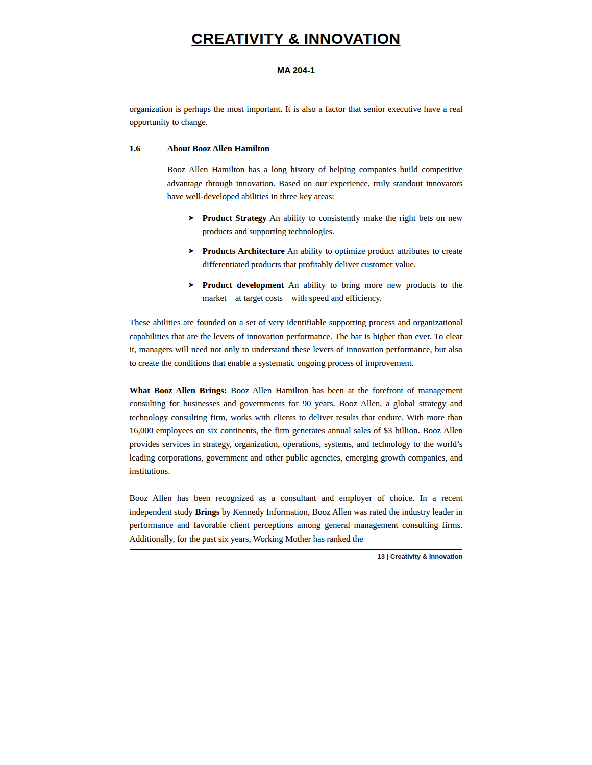CREATIVITY & INNOVATION
MA 204-1
organization is perhaps the most important. It is also a factor that senior executive have a real opportunity to change.
1.6
About Booz Allen Hamilton
Booz Allen Hamilton has a long history of helping companies build competitive advantage through innovation. Based on our experience, truly standout innovators have well-developed abilities in three key areas:
Product Strategy An ability to consistently make the right bets on new products and supporting technologies.
Products Architecture An ability to optimize product attributes to create differentiated products that profitably deliver customer value.
Product development An ability to bring more new products to the market—at target costs—with speed and efficiency.
These abilities are founded on a set of very identifiable supporting process and organizational capabilities that are the levers of innovation performance. The bar is higher than ever. To clear it, managers will need not only to understand these levers of innovation performance, but also to create the conditions that enable a systematic ongoing process of improvement.
What Booz Allen Brings: Booz Allen Hamilton has been at the forefront of management consulting for businesses and governments for 90 years. Booz Allen, a global strategy and technology consulting firm, works with clients to deliver results that endure. With more than 16,000 employees on six continents, the firm generates annual sales of $3 billion. Booz Allen provides services in strategy, organization, operations, systems, and technology to the world’s leading corporations, government and other public agencies, emerging growth companies, and institutions.
Booz Allen has been recognized as a consultant and employer of choice. In a recent independent study Brings by Kennedy Information, Booz Allen was rated the industry leader in performance and favorable client perceptions among general management consulting firms. Additionally, for the past six years, Working Mother has ranked the
13 | Creativity & Innovation